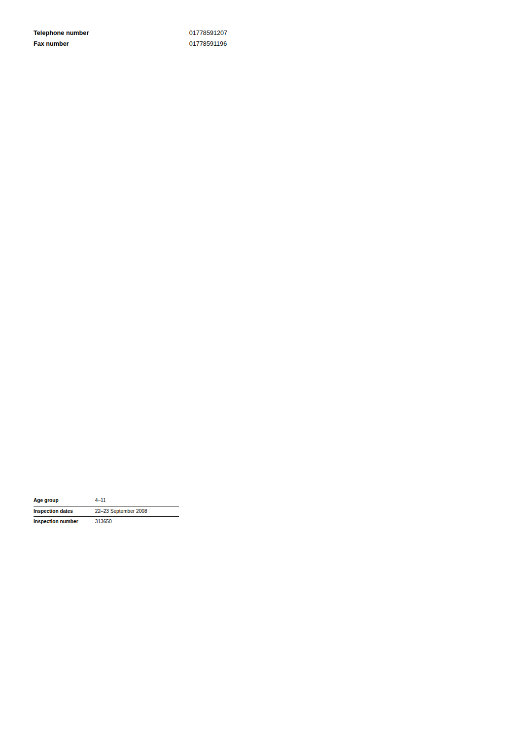| Telephone number | 01778591207 |
| Fax number | 01778591196 |
| Age group | 4–11 |
| Inspection dates | 22–23 September 2008 |
| Inspection number | 313650 |